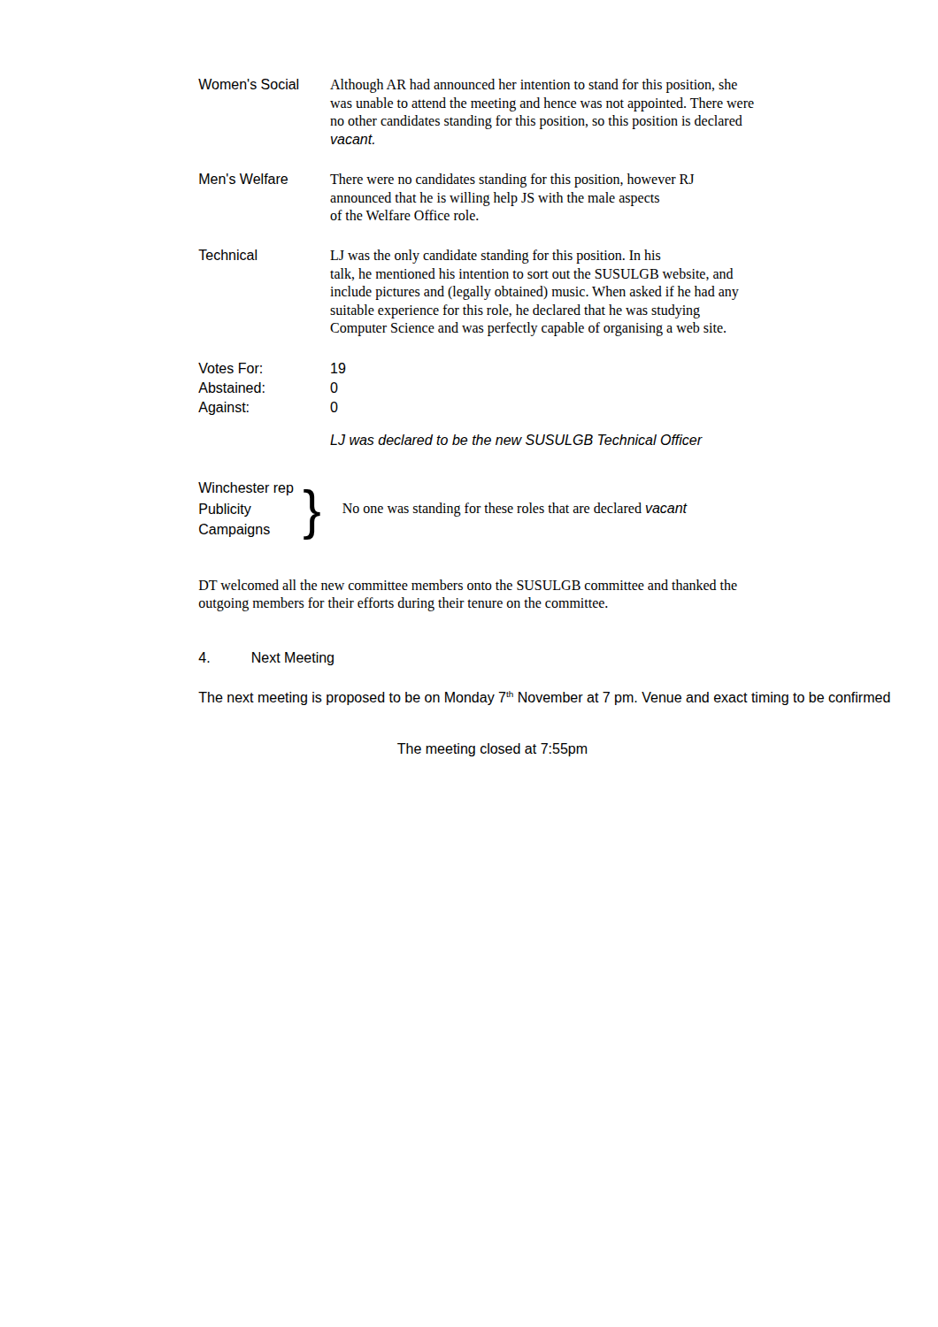Women's Social
Although AR had announced her intention to stand for this position, she was unable to attend the meeting and hence was not appointed. There were no other candidates standing for this position, so this position is declared vacant.
Men's Welfare
There were no candidates standing for this position, however RJ announced that he is willing help JS with the male aspects
of the Welfare Office role.
Technical
LJ was the only candidate standing for this position. In his
talk, he mentioned his intention to sort out the SUSULGB website, and include pictures and (legally obtained) music. When asked if he had any suitable experience for this role, he declared that he was studying Computer Science and was perfectly capable of organising a web site.
| Votes For: | 19 |
| Abstained: | 0 |
| Against: | 0 |
LJ was declared to be the new SUSULGB Technical Officer
Winchester rep
Publicity
Campaigns
}
No one was standing for these roles that are declared vacant
DT welcomed all the new committee members onto the SUSULGB committee and thanked the outgoing members for their efforts during their tenure on the committee.
4. Next Meeting
The next meeting is proposed to be on Monday 7th November at 7 pm. Venue and exact timing to be confirmed
The meeting closed at 7:55pm